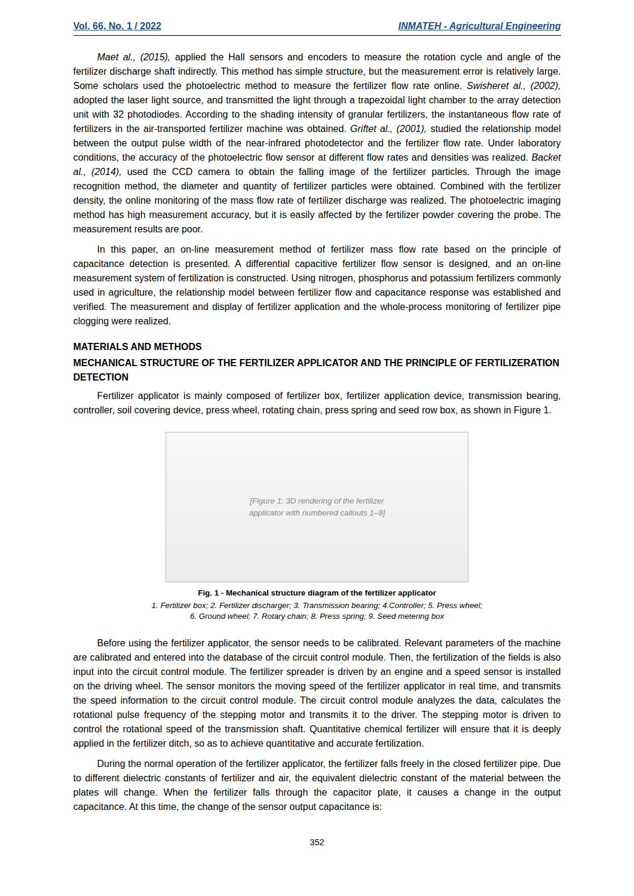Vol. 66, No. 1 / 2022 INMATEH - Agricultural Engineering
Maet al., (2015), applied the Hall sensors and encoders to measure the rotation cycle and angle of the fertilizer discharge shaft indirectly. This method has simple structure, but the measurement error is relatively large. Some scholars used the photoelectric method to measure the fertilizer flow rate online. Swisheret al., (2002), adopted the laser light source, and transmitted the light through a trapezoidal light chamber to the array detection unit with 32 photodiodes. According to the shading intensity of granular fertilizers, the instantaneous flow rate of fertilizers in the air-transported fertilizer machine was obtained. Griftet al., (2001), studied the relationship model between the output pulse width of the near-infrared photodetector and the fertilizer flow rate. Under laboratory conditions, the accuracy of the photoelectric flow sensor at different flow rates and densities was realized. Backet al., (2014), used the CCD camera to obtain the falling image of the fertilizer particles. Through the image recognition method, the diameter and quantity of fertilizer particles were obtained. Combined with the fertilizer density, the online monitoring of the mass flow rate of fertilizer discharge was realized. The photoelectric imaging method has high measurement accuracy, but it is easily affected by the fertilizer powder covering the probe. The measurement results are poor.
In this paper, an on-line measurement method of fertilizer mass flow rate based on the principle of capacitance detection is presented. A differential capacitive fertilizer flow sensor is designed, and an on-line measurement system of fertilization is constructed. Using nitrogen, phosphorus and potassium fertilizers commonly used in agriculture, the relationship model between fertilizer flow and capacitance response was established and verified. The measurement and display of fertilizer application and the whole-process monitoring of fertilizer pipe clogging were realized.
Materials and Methods
Mechanical structure of the fertilizer applicator and the principle of fertilizeration detection
Fertilizer applicator is mainly composed of fertilizer box, fertilizer application device, transmission bearing, controller, soil covering device, press wheel, rotating chain, press spring and seed row box, as shown in Figure 1.
[Figure 1: 3D rendering of the fertilizer applicator with numbered callouts 1–9]
Fig. 1 - Mechanical structure diagram of the fertilizer applicator 1. Fertilizer box; 2. Fertilizer discharger; 3. Transmission bearing; 4.Controller; 5. Press wheel;
6. Ground wheel; 7. Rotary chain; 8. Press spring; 9. Seed metering box
Before using the fertilizer applicator, the sensor needs to be calibrated. Relevant parameters of the machine are calibrated and entered into the database of the circuit control module. Then, the fertilization of the fields is also input into the circuit control module. The fertilizer spreader is driven by an engine and a speed sensor is installed on the driving wheel. The sensor monitors the moving speed of the fertilizer applicator in real time, and transmits the speed information to the circuit control module. The circuit control module analyzes the data, calculates the rotational pulse frequency of the stepping motor and transmits it to the driver. The stepping motor is driven to control the rotational speed of the transmission shaft. Quantitative chemical fertilizer will ensure that it is deeply applied in the fertilizer ditch, so as to achieve quantitative and accurate fertilization.
During the normal operation of the fertilizer applicator, the fertilizer falls freely in the closed fertilizer pipe. Due to different dielectric constants of fertilizer and air, the equivalent dielectric constant of the material between the plates will change. When the fertilizer falls through the capacitor plate, it causes a change in the output capacitance. At this time, the change of the sensor output capacitance is:
352